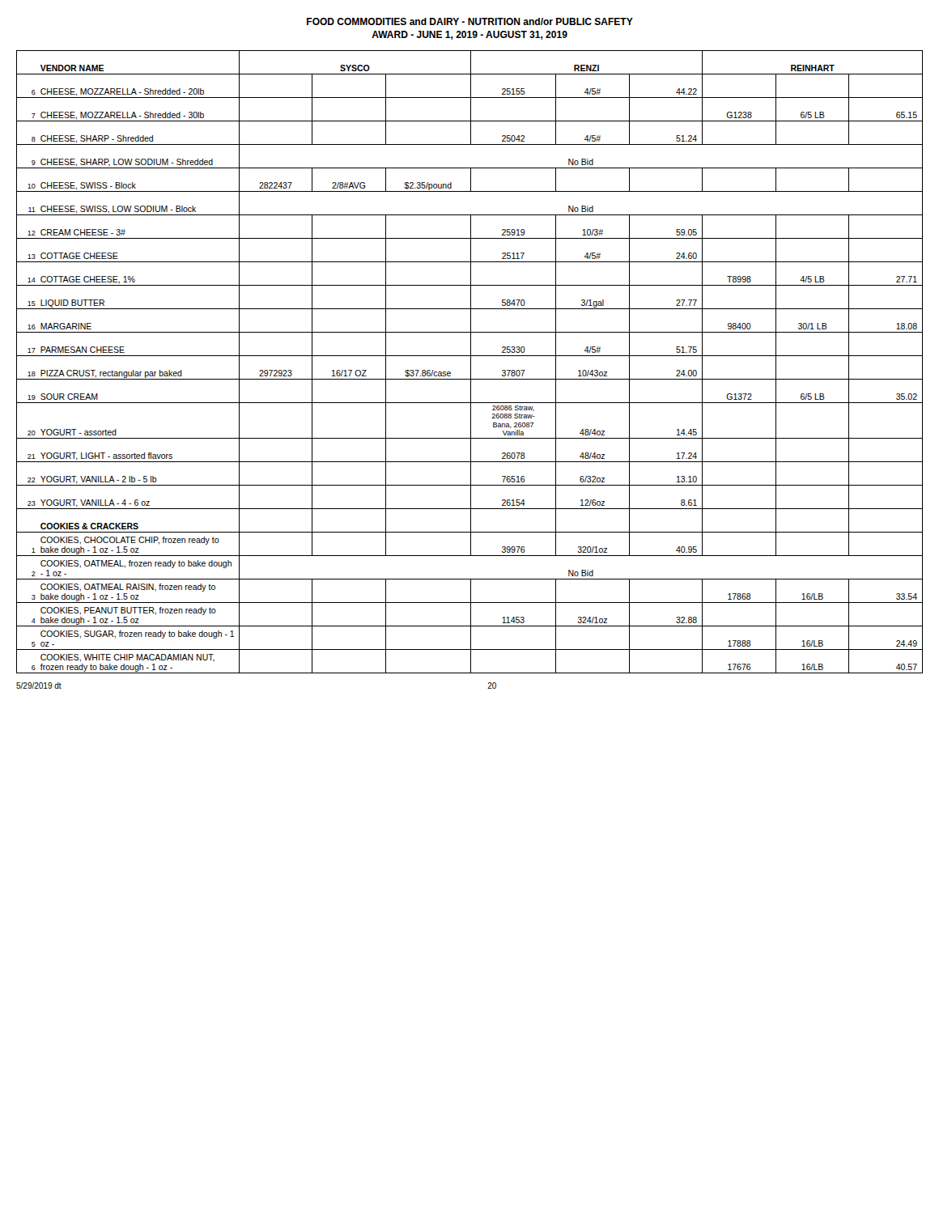FOOD COMMODITIES and DAIRY - NUTRITION and/or PUBLIC SAFETY
AWARD - JUNE 1, 2019 - AUGUST 31, 2019
| | VENDOR NAME | SYSCO | RENZI | REINHART |
| --- | --- | --- | --- | --- |
| 6 | CHEESE, MOZZARELLA - Shredded - 20lb | | | | 25155 | 4/5# | 44.22 | | | |
| 7 | CHEESE, MOZZARELLA - Shredded - 30lb | | | | | | | G1238 | 6/5 LB | 65.15 |
| 8 | CHEESE, SHARP - Shredded | | | | 25042 | 4/5# | 51.24 | | | |
| 9 | CHEESE, SHARP, LOW SODIUM - Shredded | No Bid |
| 10 | CHEESE, SWISS - Block | 2822437 | 2/8#AVG | $2.35/pound | | | | | | |
| 11 | CHEESE, SWISS, LOW SODIUM - Block | No Bid |
| 12 | CREAM CHEESE - 3# | | | | 25919 | 10/3# | 59.05 | | | |
| 13 | COTTAGE CHEESE | | | | 25117 | 4/5# | 24.60 | | | |
| 14 | COTTAGE CHEESE, 1% | | | | | | | T8998 | 4/5 LB | 27.71 |
| 15 | LIQUID BUTTER | | | | 58470 | 3/1gal | 27.77 | | | |
| 16 | MARGARINE | | | | | | | 98400 | 30/1 LB | 18.08 |
| 17 | PARMESAN CHEESE | | | | 25330 | 4/5# | 51.75 | | | |
| 18 | PIZZA CRUST, rectangular par baked | 2972923 | 16/17 OZ | $37.86/case | 37807 | 10/43oz | 24.00 | | | |
| 19 | SOUR CREAM | | | | | | | G1372 | 6/5 LB | 35.02 |
| 20 | YOGURT - assorted | | | | 26086 Straw, 26088 Straw- Bana, 26087 Vanilla | 48/4oz | 14.45 | | | |
| 21 | YOGURT, LIGHT - assorted flavors | | | | 26078 | 48/4oz | 17.24 | | | |
| 22 | YOGURT, VANILLA - 2 lb - 5 lb | | | | 76516 | 6/32oz | 13.10 | | | |
| 23 | YOGURT, VANILLA - 4 - 6 oz | | | | 26154 | 12/6oz | 8.61 | | | |
| | COOKIES & CRACKERS | | | | | | | | | |
| 1 | COOKIES, CHOCOLATE CHIP, frozen ready to bake dough - 1 oz - 1.5 oz | | | | 39976 | 320/1oz | 40.95 | | | |
| 2 | COOKIES, OATMEAL, frozen ready to bake dough - 1 oz - | No Bid |
| 3 | COOKIES, OATMEAL RAISIN, frozen ready to bake dough - 1 oz - 1.5 oz | | | | | | | 17868 | 16/LB | 33.54 |
| 4 | COOKIES, PEANUT BUTTER, frozen ready to bake dough - 1 oz - 1.5 oz | | | | 11453 | 324/1oz | 32.88 | | | |
| 5 | COOKIES, SUGAR, frozen ready to bake dough - 1 oz - | | | | | | | 17888 | 16/LB | 24.49 |
| 6 | COOKIES, WHITE CHIP MACADAMIAN NUT, frozen ready to bake dough - 1 oz - | | | | | | | 17676 | 16/LB | 40.57 |
5/29/2019 dt 20